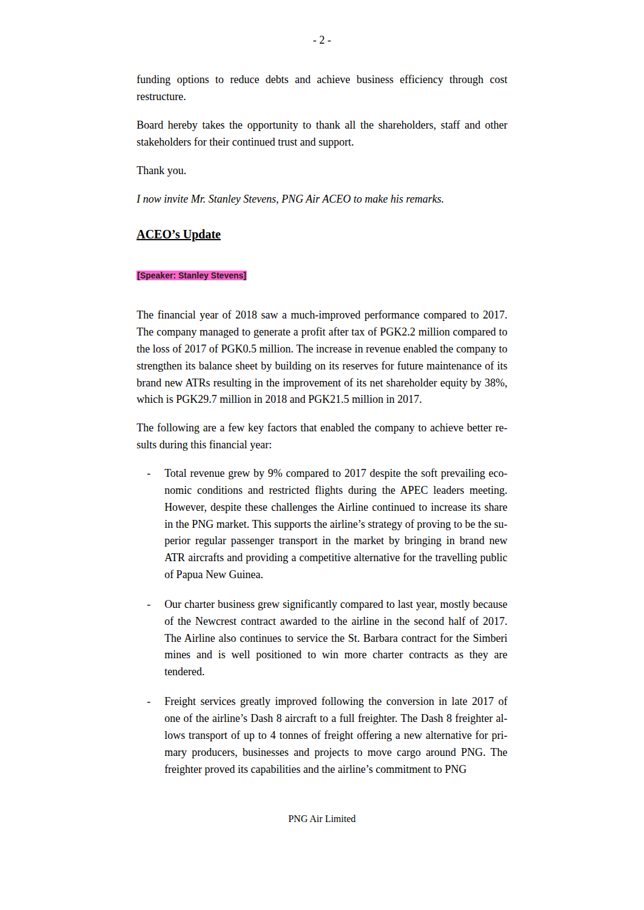- 2 -
funding options to reduce debts and achieve business efficiency through cost restructure.
Board hereby takes the opportunity to thank all the shareholders, staff and other stakeholders for their continued trust and support.
Thank you.
I now invite Mr. Stanley Stevens, PNG Air ACEO to make his remarks.
ACEO’s Update
[Speaker: Stanley Stevens]
The financial year of 2018 saw a much-improved performance compared to 2017. The company managed to generate a profit after tax of PGK2.2 million compared to the loss of 2017 of PGK0.5 million. The increase in revenue enabled the company to strengthen its balance sheet by building on its reserves for future maintenance of its brand new ATRs resulting in the improvement of its net shareholder equity by 38%, which is PGK29.7 million in 2018 and PGK21.5 million in 2017.
The following are a few key factors that enabled the company to achieve better results during this financial year:
Total revenue grew by 9% compared to 2017 despite the soft prevailing economic conditions and restricted flights during the APEC leaders meeting. However, despite these challenges the Airline continued to increase its share in the PNG market. This supports the airline’s strategy of proving to be the superior regular passenger transport in the market by bringing in brand new ATR aircrafts and providing a competitive alternative for the travelling public of Papua New Guinea.
Our charter business grew significantly compared to last year, mostly because of the Newcrest contract awarded to the airline in the second half of 2017. The Airline also continues to service the St. Barbara contract for the Simberi mines and is well positioned to win more charter contracts as they are tendered.
Freight services greatly improved following the conversion in late 2017 of one of the airline’s Dash 8 aircraft to a full freighter. The Dash 8 freighter allows transport of up to 4 tonnes of freight offering a new alternative for primary producers, businesses and projects to move cargo around PNG. The freighter proved its capabilities and the airline’s commitment to PNG
PNG Air Limited